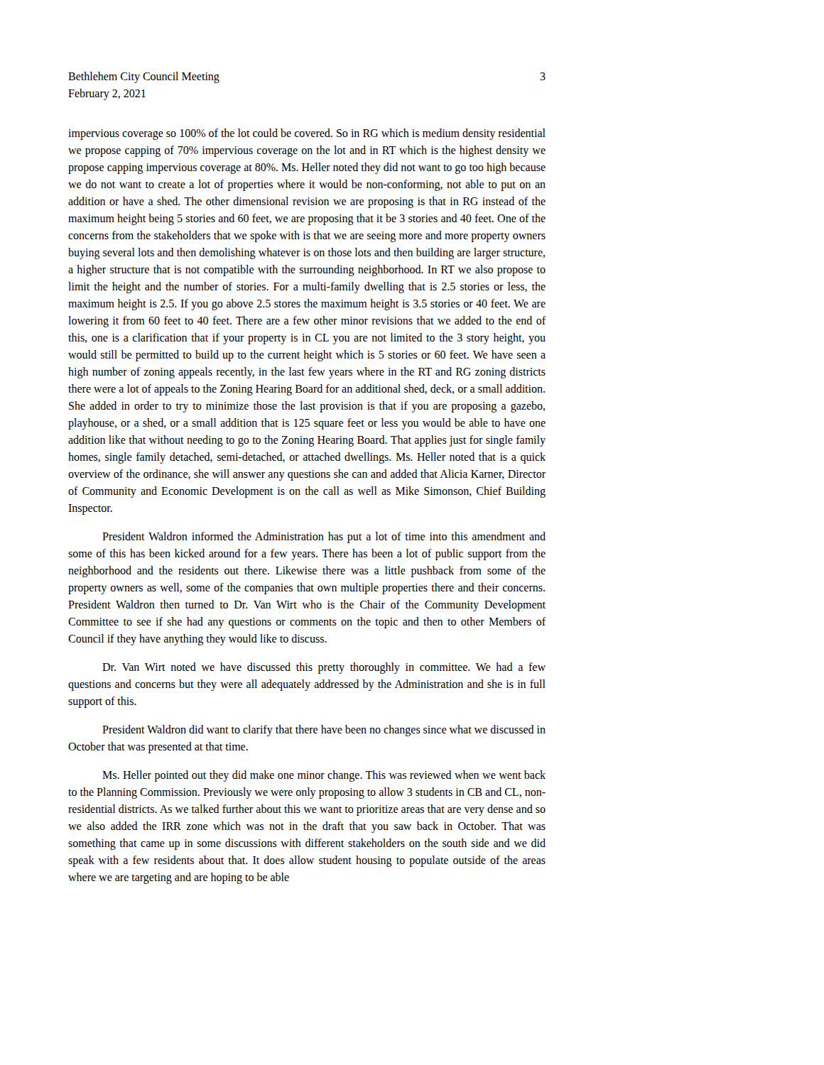3 Bethlehem City Council Meeting February 2, 2021
impervious coverage so 100% of the lot could be covered. So in RG which is medium density residential we propose capping of 70% impervious coverage on the lot and in RT which is the highest density we propose capping impervious coverage at 80%. Ms. Heller noted they did not want to go too high because we do not want to create a lot of properties where it would be non-conforming, not able to put on an addition or have a shed. The other dimensional revision we are proposing is that in RG instead of the maximum height being 5 stories and 60 feet, we are proposing that it be 3 stories and 40 feet. One of the concerns from the stakeholders that we spoke with is that we are seeing more and more property owners buying several lots and then demolishing whatever is on those lots and then building are larger structure, a higher structure that is not compatible with the surrounding neighborhood. In RT we also propose to limit the height and the number of stories. For a multi-family dwelling that is 2.5 stories or less, the maximum height is 2.5. If you go above 2.5 stores the maximum height is 3.5 stories or 40 feet. We are lowering it from 60 feet to 40 feet. There are a few other minor revisions that we added to the end of this, one is a clarification that if your property is in CL you are not limited to the 3 story height, you would still be permitted to build up to the current height which is 5 stories or 60 feet. We have seen a high number of zoning appeals recently, in the last few years where in the RT and RG zoning districts there were a lot of appeals to the Zoning Hearing Board for an additional shed, deck, or a small addition. She added in order to try to minimize those the last provision is that if you are proposing a gazebo, playhouse, or a shed, or a small addition that is 125 square feet or less you would be able to have one addition like that without needing to go to the Zoning Hearing Board. That applies just for single family homes, single family detached, semi-detached, or attached dwellings. Ms. Heller noted that is a quick overview of the ordinance, she will answer any questions she can and added that Alicia Karner, Director of Community and Economic Development is on the call as well as Mike Simonson, Chief Building Inspector.
President Waldron informed the Administration has put a lot of time into this amendment and some of this has been kicked around for a few years. There has been a lot of public support from the neighborhood and the residents out there. Likewise there was a little pushback from some of the property owners as well, some of the companies that own multiple properties there and their concerns. President Waldron then turned to Dr. Van Wirt who is the Chair of the Community Development Committee to see if she had any questions or comments on the topic and then to other Members of Council if they have anything they would like to discuss.
Dr. Van Wirt noted we have discussed this pretty thoroughly in committee. We had a few questions and concerns but they were all adequately addressed by the Administration and she is in full support of this.
President Waldron did want to clarify that there have been no changes since what we discussed in October that was presented at that time.
Ms. Heller pointed out they did make one minor change. This was reviewed when we went back to the Planning Commission. Previously we were only proposing to allow 3 students in CB and CL, non-residential districts. As we talked further about this we want to prioritize areas that are very dense and so we also added the IRR zone which was not in the draft that you saw back in October. That was something that came up in some discussions with different stakeholders on the south side and we did speak with a few residents about that. It does allow student housing to populate outside of the areas where we are targeting and are hoping to be able